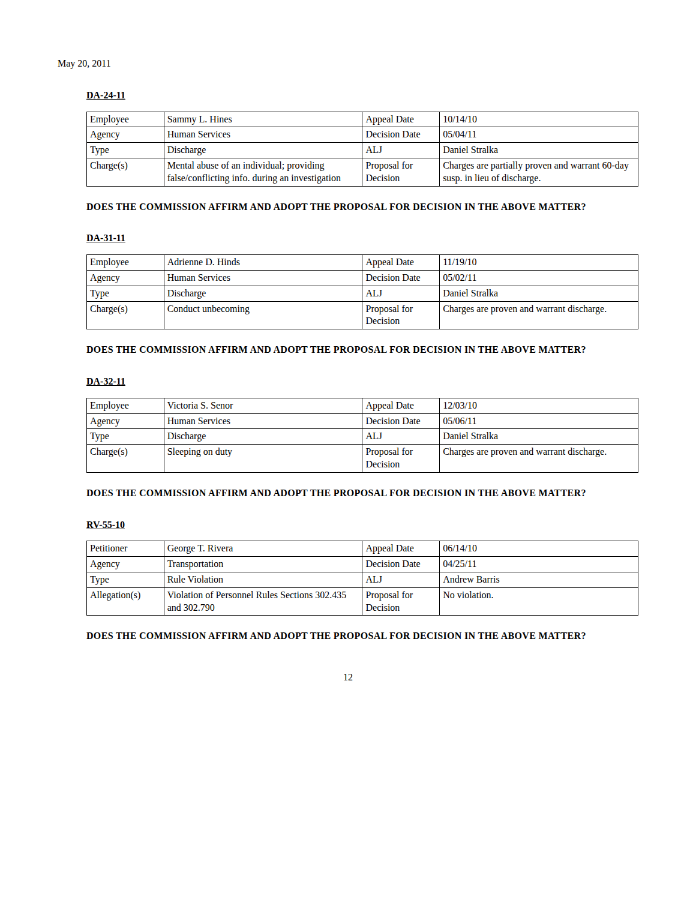May 20, 2011
DA-24-11
| Employee | Sammy L. Hines | Appeal Date | 10/14/10 |
| Agency | Human Services | Decision Date | 05/04/11 |
| Type | Discharge | ALJ | Daniel Stralka |
| Charge(s) | Mental abuse of an individual; providing false/conflicting info. during an investigation | Proposal for Decision | Charges are partially proven and warrant 60-day susp. in lieu of discharge. |
DOES THE COMMISSION AFFIRM AND ADOPT THE PROPOSAL FOR DECISION IN THE ABOVE MATTER?
DA-31-11
| Employee | Adrienne D. Hinds | Appeal Date | 11/19/10 |
| Agency | Human Services | Decision Date | 05/02/11 |
| Type | Discharge | ALJ | Daniel Stralka |
| Charge(s) | Conduct unbecoming | Proposal for Decision | Charges are proven and warrant discharge. |
DOES THE COMMISSION AFFIRM AND ADOPT THE PROPOSAL FOR DECISION IN THE ABOVE MATTER?
DA-32-11
| Employee | Victoria S. Senor | Appeal Date | 12/03/10 |
| Agency | Human Services | Decision Date | 05/06/11 |
| Type | Discharge | ALJ | Daniel Stralka |
| Charge(s) | Sleeping on duty | Proposal for Decision | Charges are proven and warrant discharge. |
DOES THE COMMISSION AFFIRM AND ADOPT THE PROPOSAL FOR DECISION IN THE ABOVE MATTER?
RV-55-10
| Petitioner | George T. Rivera | Appeal Date | 06/14/10 |
| Agency | Transportation | Decision Date | 04/25/11 |
| Type | Rule Violation | ALJ | Andrew Barris |
| Allegation(s) | Violation of Personnel Rules Sections 302.435 and 302.790 | Proposal for Decision | No violation. |
DOES THE COMMISSION AFFIRM AND ADOPT THE PROPOSAL FOR DECISION IN THE ABOVE MATTER?
12